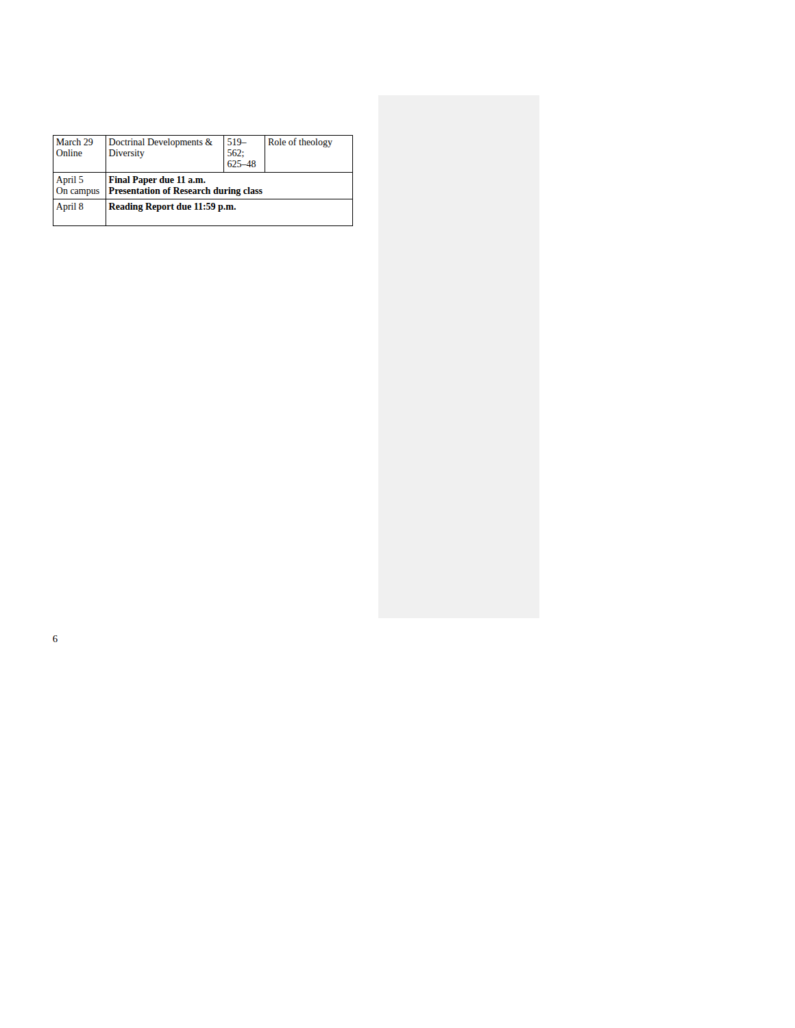| March 29 Online | Doctrinal Developments & Diversity | 519–562; 625–48 | Role of theology |
| April 5 On campus | Final Paper due 11 a.m. Presentation of Research during class |
| April 8 | Reading Report due 11:59 p.m. |
6